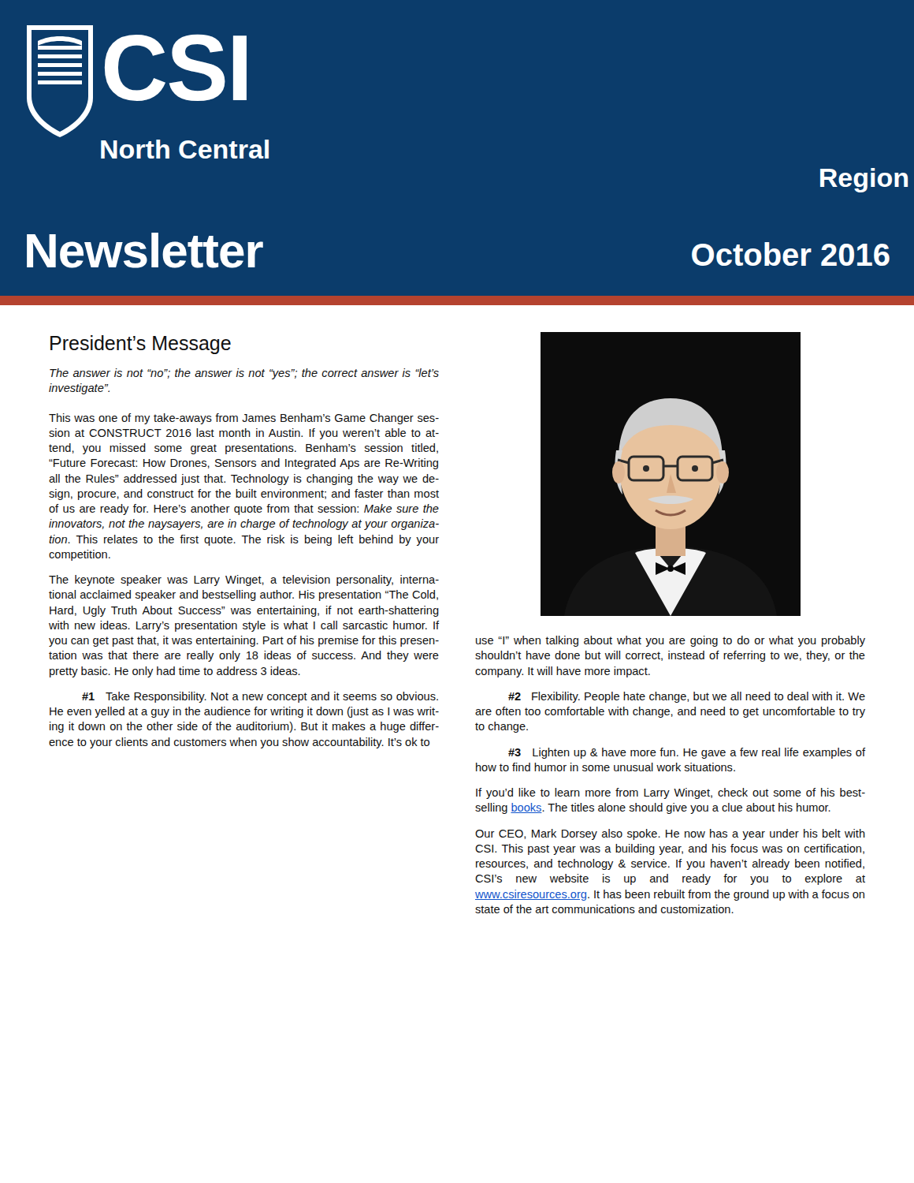CSI
North Central Region
Newsletter
October 2016
President’s Message
The answer is not “no”; the answer is not “yes”; the correct answer is “let’s investigate”.
This was one of my take-aways from James Benham’s Game Changer session at CONSTRUCT 2016 last month in Austin. If you weren’t able to attend, you missed some great presentations. Benham’s session titled, “Future Forecast: How Drones, Sensors and Integrated Aps are Re-Writing all the Rules” addressed just that. Technology is changing the way we design, procure, and construct for the built environment; and faster than most of us are ready for. Here’s another quote from that session: Make sure the innovators, not the naysayers, are in charge of technology at your organization. This relates to the first quote. The risk is being left behind by your competition.
The keynote speaker was Larry Winget, a television personality, international acclaimed speaker and bestselling author. His presentation “The Cold, Hard, Ugly Truth About Success” was entertaining, if not earth-shattering with new ideas. Larry’s presentation style is what I call sarcastic humor. If you can get past that, it was entertaining. Part of his premise for this presentation was that there are really only 18 ideas of success. And they were pretty basic. He only had time to address 3 ideas.
#1 Take Responsibility. Not a new concept and it seems so obvious. He even yelled at a guy in the audience for writing it down (just as I was writing it down on the other side of the auditorium). But it makes a huge difference to your clients and customers when you show accountability. It’s ok to
use “I” when talking about what you are going to do or what you probably shouldn’t have done but will correct, instead of referring to we, they, or the company. It will have more impact.
#2 Flexibility. People hate change, but we all need to deal with it. We are often too comfortable with change, and need to get uncomfortable to try to change.
#3 Lighten up & have more fun. He gave a few real life examples of how to find humor in some unusual work situations.
If you’d like to learn more from Larry Winget, check out some of his bestselling books. The titles alone should give you a clue about his humor.
Our CEO, Mark Dorsey also spoke. He now has a year under his belt with CSI. This past year was a building year, and his focus was on certification, resources, and technology & service. If you haven’t already been notified, CSI’s new website is up and ready for you to explore at www.csiresources.org. It has been rebuilt from the ground up with a focus on state of the art communications and customization.